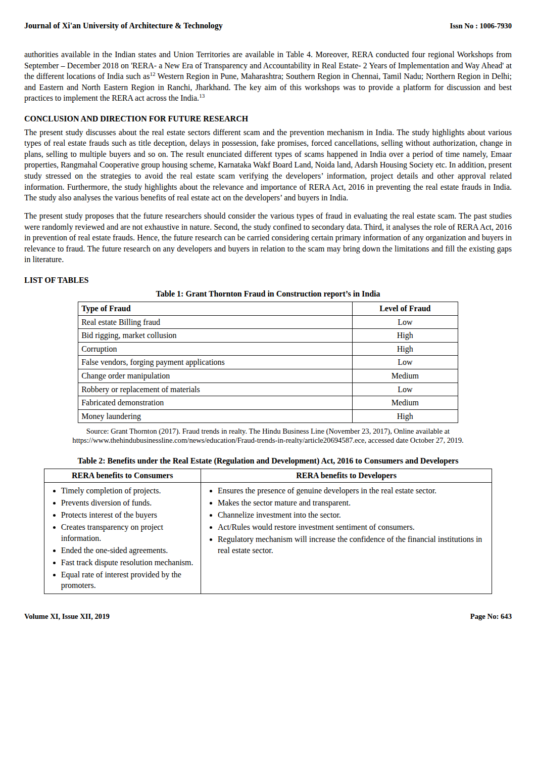Journal of Xi'an University of Architecture & Technology Issn No : 1006-7930
authorities available in the Indian states and Union Territories are available in Table 4. Moreover, RERA conducted four regional Workshops from September – December 2018 on 'RERA- a New Era of Transparency and Accountability in Real Estate- 2 Years of Implementation and Way Ahead' at the different locations of India such as12 Western Region in Pune, Maharashtra; Southern Region in Chennai, Tamil Nadu; Northern Region in Delhi; and Eastern and North Eastern Region in Ranchi, Jharkhand. The key aim of this workshops was to provide a platform for discussion and best practices to implement the RERA act across the India.13
Conclusion and Direction for Future Research
The present study discusses about the real estate sectors different scam and the prevention mechanism in India. The study highlights about various types of real estate frauds such as title deception, delays in possession, fake promises, forced cancellations, selling without authorization, change in plans, selling to multiple buyers and so on. The result enunciated different types of scams happened in India over a period of time namely, Emaar properties, Rangmahal Cooperative group housing scheme, Karnataka Wakf Board Land, Noida land, Adarsh Housing Society etc. In addition, present study stressed on the strategies to avoid the real estate scam verifying the developers’ information, project details and other approval related information. Furthermore, the study highlights about the relevance and importance of RERA Act, 2016 in preventing the real estate frauds in India. The study also analyses the various benefits of real estate act on the developers’ and buyers in India.
The present study proposes that the future researchers should consider the various types of fraud in evaluating the real estate scam. The past studies were randomly reviewed and are not exhaustive in nature. Second, the study confined to secondary data. Third, it analyses the role of RERA Act, 2016 in prevention of real estate frauds. Hence, the future research can be carried considering certain primary information of any organization and buyers in relevance to fraud. The future research on any developers and buyers in relation to the scam may bring down the limitations and fill the existing gaps in literature.
List of Tables
Table 1: Grant Thornton Fraud in Construction report’s in India
| Type of Fraud | Level of Fraud |
| --- | --- |
| Real estate Billing fraud | Low |
| Bid rigging, market collusion | High |
| Corruption | High |
| False vendors, forging payment applications | Low |
| Change order manipulation | Medium |
| Robbery or replacement of materials | Low |
| Fabricated demonstration | Medium |
| Money laundering | High |
Source: Grant Thornton (2017). Fraud trends in realty. The Hindu Business Line (November 23, 2017), Online available at https://www.thehindubusinessline.com/news/education/Fraud-trends-in-realty/article20694587.ece, accessed date October 27, 2019.
Table 2: Benefits under the Real Estate (Regulation and Development) Act, 2016 to Consumers and Developers
| RERA benefits to Consumers | RERA benefits to Developers |
| --- | --- |
| Timely completion of projects. Prevents diversion of funds. Protects interest of the buyers Creates transparency on project information. Ended the one-sided agreements. Fast track dispute resolution mechanism. Equal rate of interest provided by the promoters. | Ensures the presence of genuine developers in the real estate sector. Makes the sector mature and transparent. Channelize investment into the sector. Act/Rules would restore investment sentiment of consumers. Regulatory mechanism will increase the confidence of the financial institutions in real estate sector. |
Volume XI, Issue XII, 2019 Page No: 643